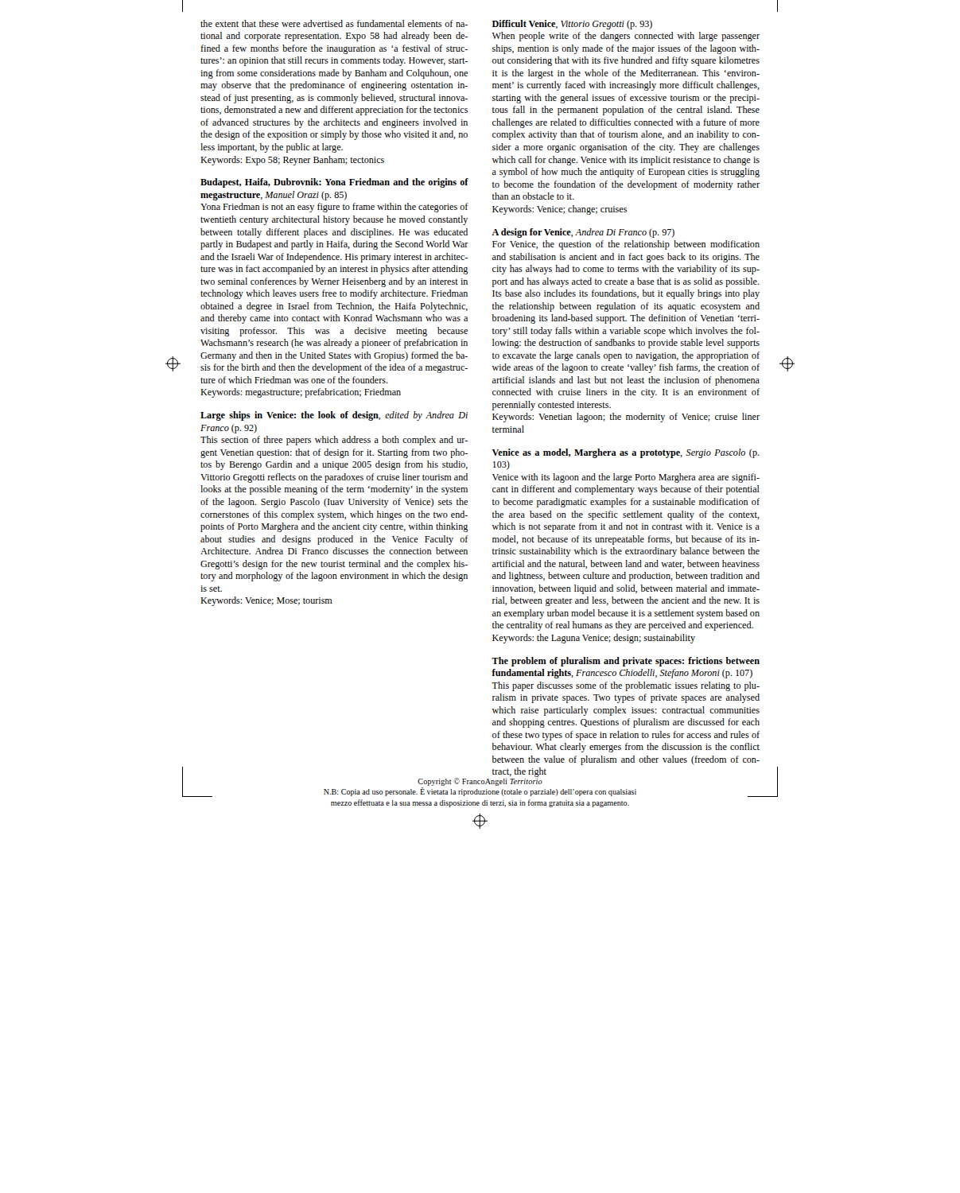the extent that these were advertised as fundamental elements of national and corporate representation. Expo 58 had already been defined a few months before the inauguration as ‘a festival of structures’: an opinion that still recurs in comments today. However, starting from some considerations made by Banham and Colquhoun, one may observe that the predominance of engineering ostentation instead of just presenting, as is commonly believed, structural innovations, demonstrated a new and different appreciation for the tectonics of advanced structures by the architects and engineers involved in the design of the exposition or simply by those who visited it and, no less important, by the public at large.
Keywords: Expo 58; Reyner Banham; tectonics
Budapest, Haifa, Dubrovnik: Yona Friedman and the origins of megastructure
, Manuel Orazi (p. 85)
Yona Friedman is not an easy figure to frame within the categories of twentieth century architectural history because he moved constantly between totally different places and disciplines. He was educated partly in Budapest and partly in Haifa, during the Second World War and the Israeli War of Independence. His primary interest in architecture was in fact accompanied by an interest in physics after attending two seminal conferences by Werner Heisenberg and by an interest in technology which leaves users free to modify architecture. Friedman obtained a degree in Israel from Technion, the Haifa Polytechnic, and thereby came into contact with Konrad Wachsmann who was a visiting professor. This was a decisive meeting because Wachsmann’s research (he was already a pioneer of prefabrication in Germany and then in the United States with Gropius) formed the basis for the birth and then the development of the idea of a megastructure of which Friedman was one of the founders.
Keywords: megastructure; prefabrication; Friedman
Large ships in Venice: the look of design
, edited by Andrea Di Franco (p. 92)
This section of three papers which address a both complex and urgent Venetian question: that of design for it. Starting from two photos by Berengo Gardin and a unique 2005 design from his studio, Vittorio Gregotti reflects on the paradoxes of cruise liner tourism and looks at the possible meaning of the term ‘modernity’ in the system of the lagoon. Sergio Pascolo (Iuav University of Venice) sets the cornerstones of this complex system, which hinges on the two endpoints of Porto Marghera and the ancient city centre, within thinking about studies and designs produced in the Venice Faculty of Architecture. Andrea Di Franco discusses the connection between Gregotti’s design for the new tourist terminal and the complex history and morphology of the lagoon environment in which the design is set.
Keywords: Venice; Mose; tourism
Difficult Venice
, Vittorio Gregotti (p. 93)
When people write of the dangers connected with large passenger ships, mention is only made of the major issues of the lagoon without considering that with its five hundred and fifty square kilometres it is the largest in the whole of the Mediterranean. This ‘environment’ is currently faced with increasingly more difficult challenges, starting with the general issues of excessive tourism or the precipitous fall in the permanent population of the central island. These challenges are related to difficulties connected with a future of more complex activity than that of tourism alone, and an inability to consider a more organic organisation of the city. They are challenges which call for change. Venice with its implicit resistance to change is a symbol of how much the antiquity of European cities is struggling to become the foundation of the development of modernity rather than an obstacle to it.
Keywords: Venice; change; cruises
A design for Venice
, Andrea Di Franco (p. 97)
For Venice, the question of the relationship between modification and stabilisation is ancient and in fact goes back to its origins. The city has always had to come to terms with the variability of its support and has always acted to create a base that is as solid as possible. Its base also includes its foundations, but it equally brings into play the relationship between regulation of its aquatic ecosystem and broadening its land-based support. The definition of Venetian ‘territory’ still today falls within a variable scope which involves the following: the destruction of sandbanks to provide stable level supports to excavate the large canals open to navigation, the appropriation of wide areas of the lagoon to create ‘valley’ fish farms, the creation of artificial islands and last but not least the inclusion of phenomena connected with cruise liners in the city. It is an environment of perennially contested interests.
Keywords: Venetian lagoon; the modernity of Venice; cruise liner terminal
Venice as a model, Marghera as a prototype
, Sergio Pascolo (p. 103)
Venice with its lagoon and the large Porto Marghera area are significant in different and complementary ways because of their potential to become paradigmatic examples for a sustainable modification of the area based on the specific settlement quality of the context, which is not separate from it and not in contrast with it. Venice is a model, not because of its unrepeatable forms, but because of its intrinsic sustainability which is the extraordinary balance between the artificial and the natural, between land and water, between heaviness and lightness, between culture and production, between tradition and innovation, between liquid and solid, between material and immaterial, between greater and less, between the ancient and the new. It is an exemplary urban model because it is a settlement system based on the centrality of real humans as they are perceived and experienced.
Keywords: the Laguna Venice; design; sustainability
The problem of pluralism and private spaces: frictions between fundamental rights
, Francesco Chiodelli, Stefano Moroni (p. 107)
This paper discusses some of the problematic issues relating to pluralism in private spaces. Two types of private spaces are analysed which raise particularly complex issues: contractual communities and shopping centres. Questions of pluralism are discussed for each of these two types of space in relation to rules for access and rules of behaviour. What clearly emerges from the discussion is the conflict between the value of pluralism and other values (freedom of contract, the right
Copyright © FrancoAngeli Territorio
N.B: Copia ad uso personale. È vietata la riproduzione (totale o parziale) dell’opera con qualsiasi
mezzo effettuata e la sua messa a disposizione di terzi, sia in forma gratuita sia a pagamento.